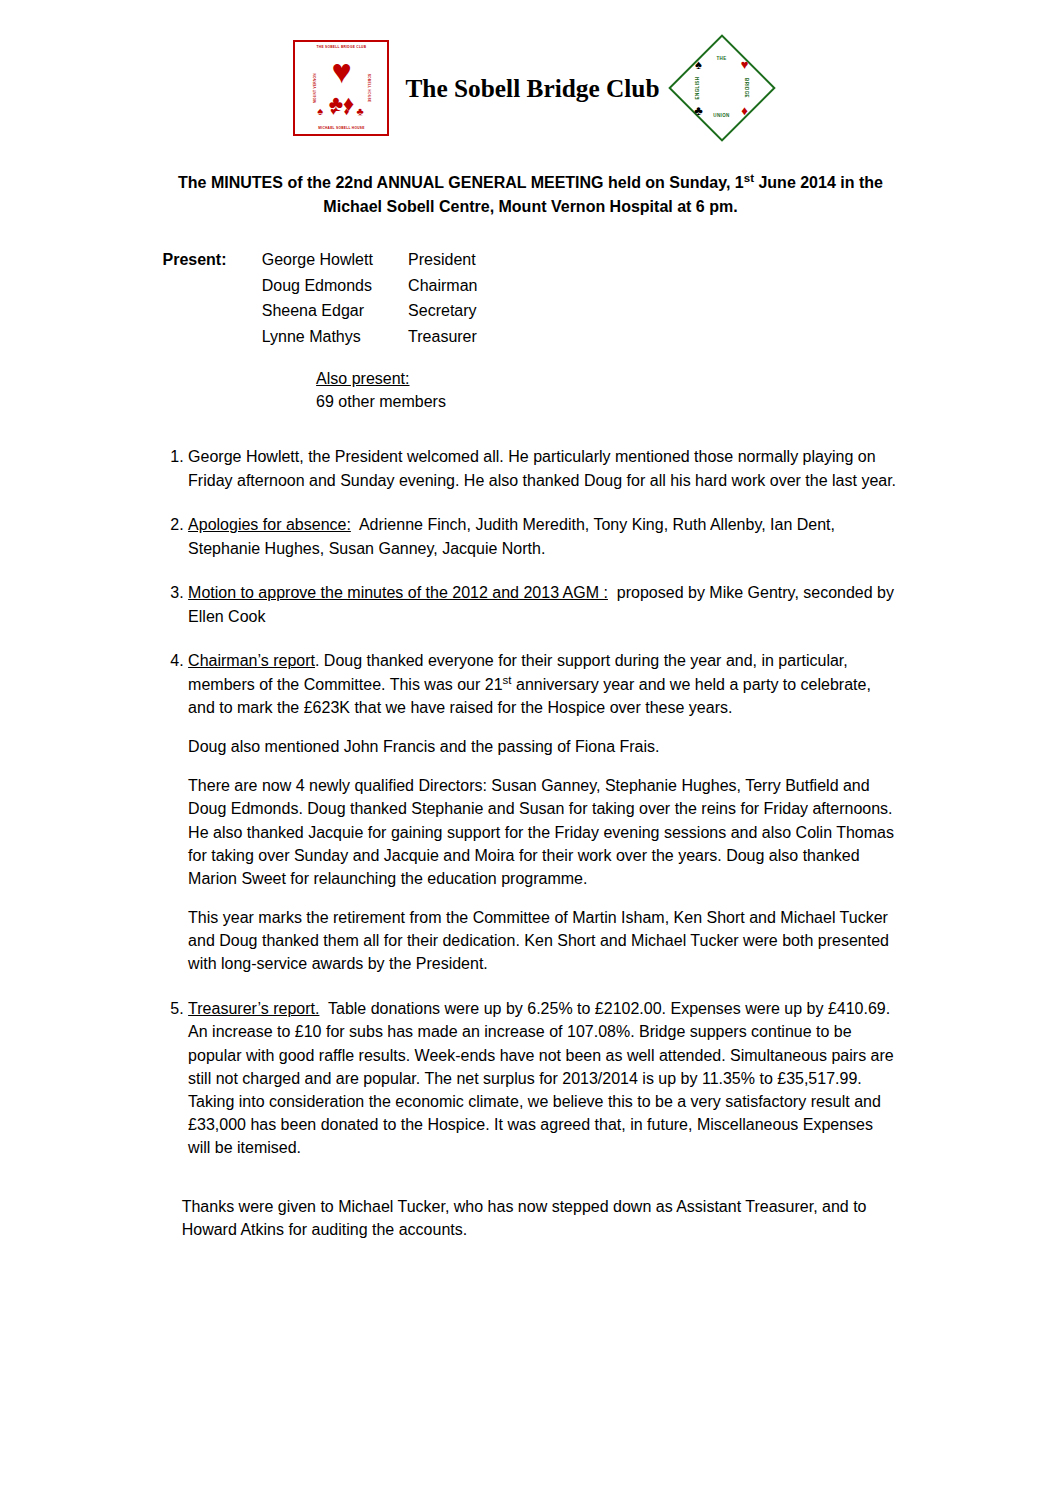The Sobell Bridge Club Mount Vernon Sobell House ♥ ♣♦ ♠ ♥ ♦ ♣ Michael Sobell House
The Sobell Bridge Club
♠ ♥ ♣ ♦
The English Bridge Union
The MINUTES of the 22nd ANNUAL GENERAL MEETING held on Sunday, 1st June 2014 in the Michael Sobell Centre, Mount Vernon Hospital at 6 pm.
Present: George Howlett President Doug Edmonds Chairman Sheena Edgar Secretary Lynne Mathys Treasurer
Also present:
69 other members
George Howlett, the President welcomed all. He particularly mentioned those normally playing on Friday afternoon and Sunday evening. He also thanked Doug for all his hard work over the last year.
Apologies for absence: Adrienne Finch, Judith Meredith, Tony King, Ruth Allenby, Ian Dent, Stephanie Hughes, Susan Ganney, Jacquie North.
Motion to approve the minutes of the 2012 and 2013 AGM : proposed by Mike Gentry, seconded by Ellen Cook
Chairman’s report. Doug thanked everyone for their support during the year and, in particular, members of the Committee. This was our 21st anniversary year and we held a party to celebrate, and to mark the £623K that we have raised for the Hospice over these years.
Doug also mentioned John Francis and the passing of Fiona Frais.
There are now 4 newly qualified Directors: Susan Ganney, Stephanie Hughes, Terry Butfield and Doug Edmonds. Doug thanked Stephanie and Susan for taking over the reins for Friday afternoons. He also thanked Jacquie for gaining support for the Friday evening sessions and also Colin Thomas for taking over Sunday and Jacquie and Moira for their work over the years. Doug also thanked Marion Sweet for relaunching the education programme.
This year marks the retirement from the Committee of Martin Isham, Ken Short and Michael Tucker and Doug thanked them all for their dedication. Ken Short and Michael Tucker were both presented with long-service awards by the President.
Treasurer’s report. Table donations were up by 6.25% to £2102.00. Expenses were up by £410.69. An increase to £10 for subs has made an increase of 107.08%. Bridge suppers continue to be popular with good raffle results. Week-ends have not been as well attended. Simultaneous pairs are still not charged and are popular. The net surplus for 2013/2014 is up by 11.35% to £35,517.99. Taking into consideration the economic climate, we believe this to be a very satisfactory result and £33,000 has been donated to the Hospice. It was agreed that, in future, Miscellaneous Expenses will be itemised.
Thanks were given to Michael Tucker, who has now stepped down as Assistant Treasurer, and to Howard Atkins for auditing the accounts.